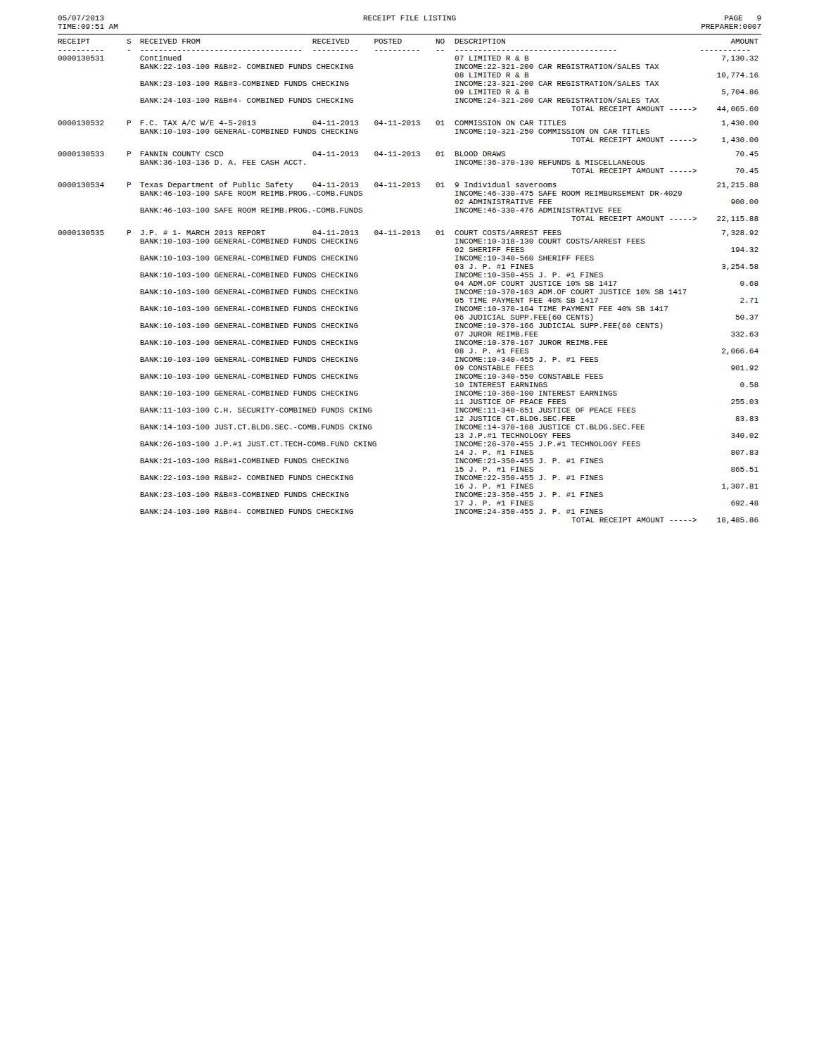05/07/2013
TIME:09:51 AM
RECEIPT FILE LISTING
PAGE 9
PREPARER:0007
| RECEIPT | S | RECEIVED FROM | RECEIVED | POSTED | NO | DESCRIPTION | AMOUNT |
| --- | --- | --- | --- | --- | --- | --- | --- |
| ---------- | - | ----------------------------------- | ---------- | ---------- | -- | ----------------------------------- | ----------- |
| 0000130531 | | Continued | | | | 07 LIMITED R & B | 7,130.32 |
| | | BANK:22-103-100 R&B#2- COMBINED FUNDS CHECKING | INCOME:22-321-200 CAR REGISTRATION/SALES TAX | |
| | | | 08 LIMITED R & B | 10,774.16 |
| | | BANK:23-103-100 R&B#3-COMBINED FUNDS CHECKING | INCOME:23-321-200 CAR REGISTRATION/SALES TAX | |
| | | | 09 LIMITED R & B | 5,704.86 |
| | | BANK:24-103-100 R&B#4- COMBINED FUNDS CHECKING | INCOME:24-321-200 CAR REGISTRATION/SALES TAX | |
| | | TOTAL RECEIPT AMOUNT -----> | 44,065.60 |
| 0000130532 | P | F.C. TAX A/C W/E 4-5-2013 | 04-11-2013 | 04-11-2013 | 01 | COMMISSION ON CAR TITLES | 1,430.00 |
| | | BANK:10-103-100 GENERAL-COMBINED FUNDS CHECKING | INCOME:10-321-250 COMMISSION ON CAR TITLES | |
| | | TOTAL RECEIPT AMOUNT -----> | 1,430.00 |
| 0000130533 | P | FANNIN COUNTY CSCD | 04-11-2013 | 04-11-2013 | 01 | BLOOD DRAWS | 70.45 |
| | | BANK:36-103-136 D. A. FEE CASH ACCT. | INCOME:36-370-130 REFUNDS & MISCELLANEOUS | |
| | | TOTAL RECEIPT AMOUNT -----> | 70.45 |
| 0000130534 | P | Texas Department of Public Safety | 04-11-2013 | 04-11-2013 | 01 | 9 Individual saverooms | 21,215.88 |
| | | BANK:46-103-100 SAFE ROOM REIMB.PROG.-COMB.FUNDS | INCOME:46-330-475 SAFE ROOM REIMBURSEMENT DR-4029 | |
| | | | 02 ADMINISTRATIVE FEE | 900.00 |
| | | BANK:46-103-100 SAFE ROOM REIMB.PROG.-COMB.FUNDS | INCOME:46-330-476 ADMINISTRATIVE FEE | |
| | | TOTAL RECEIPT AMOUNT -----> | 22,115.88 |
| 0000130535 | P | J.P. # 1- MARCH 2013 REPORT | 04-11-2013 | 04-11-2013 | 01 | COURT COSTS/ARREST FEES | 7,328.92 |
| | | BANK:10-103-100 GENERAL-COMBINED FUNDS CHECKING | INCOME:10-318-130 COURT COSTS/ARREST FEES | |
| | | | 02 SHERIFF FEES | 194.32 |
| | | BANK:10-103-100 GENERAL-COMBINED FUNDS CHECKING | INCOME:10-340-560 SHERIFF FEES | |
| | | | 03 J. P. #1 FINES | 3,254.58 |
| | | BANK:10-103-100 GENERAL-COMBINED FUNDS CHECKING | INCOME:10-350-455 J. P. #1 FINES | |
| | | | 04 ADM.OF COURT JUSTICE 10% SB 1417 | 0.68 |
| | | BANK:10-103-100 GENERAL-COMBINED FUNDS CHECKING | INCOME:10-370-163 ADM.OF COURT JUSTICE 10% SB 1417 | |
| | | | 05 TIME PAYMENT FEE 40% SB 1417 | 2.71 |
| | | BANK:10-103-100 GENERAL-COMBINED FUNDS CHECKING | INCOME:10-370-164 TIME PAYMENT FEE 40% SB 1417 | |
| | | | 06 JUDICIAL SUPP.FEE(60 CENTS) | 50.37 |
| | | BANK:10-103-100 GENERAL-COMBINED FUNDS CHECKING | INCOME:10-370-166 JUDICIAL SUPP.FEE(60 CENTS) | |
| | | | 07 JUROR REIMB.FEE | 332.63 |
| | | BANK:10-103-100 GENERAL-COMBINED FUNDS CHECKING | INCOME:10-370-167 JUROR REIMB.FEE | |
| | | | 08 J. P. #1 FEES | 2,066.64 |
| | | BANK:10-103-100 GENERAL-COMBINED FUNDS CHECKING | INCOME:10-340-455 J. P. #1 FEES | |
| | | | 09 CONSTABLE FEES | 901.92 |
| | | BANK:10-103-100 GENERAL-COMBINED FUNDS CHECKING | INCOME:10-340-550 CONSTABLE FEES | |
| | | | 10 INTEREST EARNINGS | 0.58 |
| | | BANK:10-103-100 GENERAL-COMBINED FUNDS CHECKING | INCOME:10-360-100 INTEREST EARNINGS | |
| | | | 11 JUSTICE OF PEACE FEES | 255.03 |
| | | BANK:11-103-100 C.H. SECURITY-COMBINED FUNDS CKING | INCOME:11-340-651 JUSTICE OF PEACE FEES | |
| | | | 12 JUSTICE CT.BLDG.SEC.FEE | 83.83 |
| | | BANK:14-103-100 JUST.CT.BLDG.SEC.-COMB.FUNDS CKING | INCOME:14-370-168 JUSTICE CT.BLDG.SEC.FEE | |
| | | | 13 J.P.#1 TECHNOLOGY FEES | 340.02 |
| | | BANK:26-103-100 J.P.#1 JUST.CT.TECH-COMB.FUND CKING | INCOME:26-370-455 J.P.#1 TECHNOLOGY FEES | |
| | | | 14 J. P. #1 FINES | 807.83 |
| | | BANK:21-103-100 R&B#1-COMBINED FUNDS CHECKING | INCOME:21-350-455 J. P. #1 FINES | |
| | | | 15 J. P. #1 FINES | 865.51 |
| | | BANK:22-103-100 R&B#2- COMBINED FUNDS CHECKING | INCOME:22-350-455 J. P. #1 FINES | |
| | | | 16 J. P. #1 FINES | 1,307.81 |
| | | BANK:23-103-100 R&B#3-COMBINED FUNDS CHECKING | INCOME:23-350-455 J. P. #1 FINES | |
| | | | 17 J. P. #1 FINES | 692.48 |
| | | BANK:24-103-100 R&B#4- COMBINED FUNDS CHECKING | INCOME:24-350-455 J. P. #1 FINES | |
| | | TOTAL RECEIPT AMOUNT -----> | 18,485.86 |